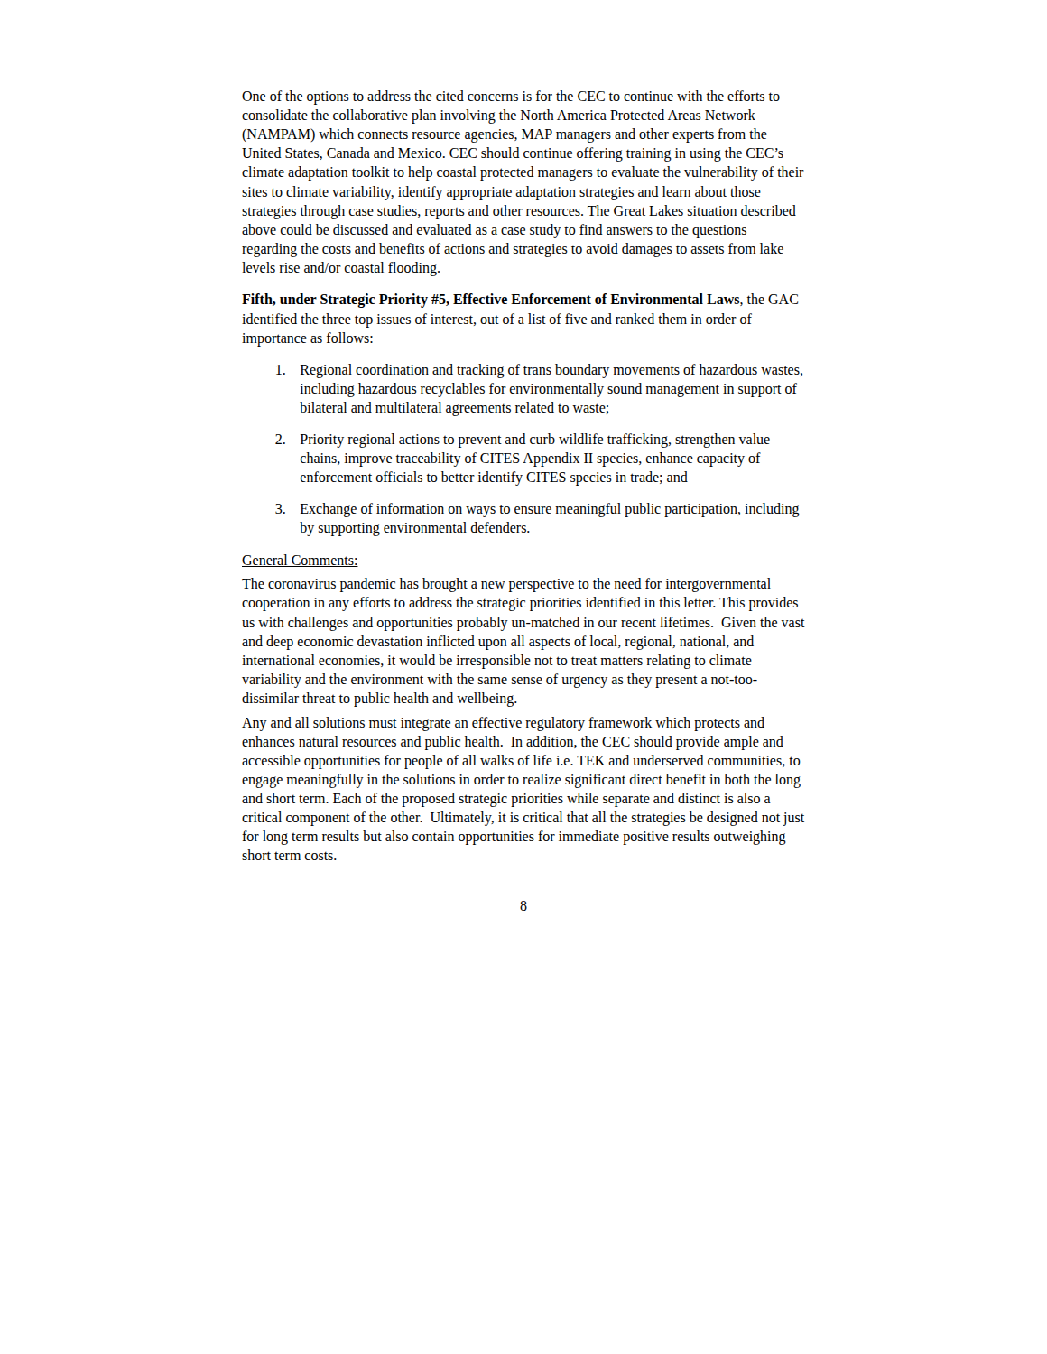One of the options to address the cited concerns is for the CEC to continue with the efforts to consolidate the collaborative plan involving the North America Protected Areas Network (NAMPAM) which connects resource agencies, MAP managers and other experts from the United States, Canada and Mexico. CEC should continue offering training in using the CEC’s climate adaptation toolkit to help coastal protected managers to evaluate the vulnerability of their sites to climate variability, identify appropriate adaptation strategies and learn about those strategies through case studies, reports and other resources. The Great Lakes situation described above could be discussed and evaluated as a case study to find answers to the questions regarding the costs and benefits of actions and strategies to avoid damages to assets from lake levels rise and/or coastal flooding.
Fifth, under Strategic Priority #5, Effective Enforcement of Environmental Laws, the GAC identified the three top issues of interest, out of a list of five and ranked them in order of importance as follows:
Regional coordination and tracking of trans boundary movements of hazardous wastes, including hazardous recyclables for environmentally sound management in support of bilateral and multilateral agreements related to waste;
Priority regional actions to prevent and curb wildlife trafficking, strengthen value chains, improve traceability of CITES Appendix II species, enhance capacity of enforcement officials to better identify CITES species in trade; and
Exchange of information on ways to ensure meaningful public participation, including by supporting environmental defenders.
General Comments:
The coronavirus pandemic has brought a new perspective to the need for intergovernmental cooperation in any efforts to address the strategic priorities identified in this letter. This provides us with challenges and opportunities probably un-matched in our recent lifetimes. Given the vast and deep economic devastation inflicted upon all aspects of local, regional, national, and international economies, it would be irresponsible not to treat matters relating to climate variability and the environment with the same sense of urgency as they present a not-too-dissimilar threat to public health and wellbeing.
Any and all solutions must integrate an effective regulatory framework which protects and enhances natural resources and public health. In addition, the CEC should provide ample and accessible opportunities for people of all walks of life i.e. TEK and underserved communities, to engage meaningfully in the solutions in order to realize significant direct benefit in both the long and short term. Each of the proposed strategic priorities while separate and distinct is also a critical component of the other. Ultimately, it is critical that all the strategies be designed not just for long term results but also contain opportunities for immediate positive results outweighing short term costs.
8